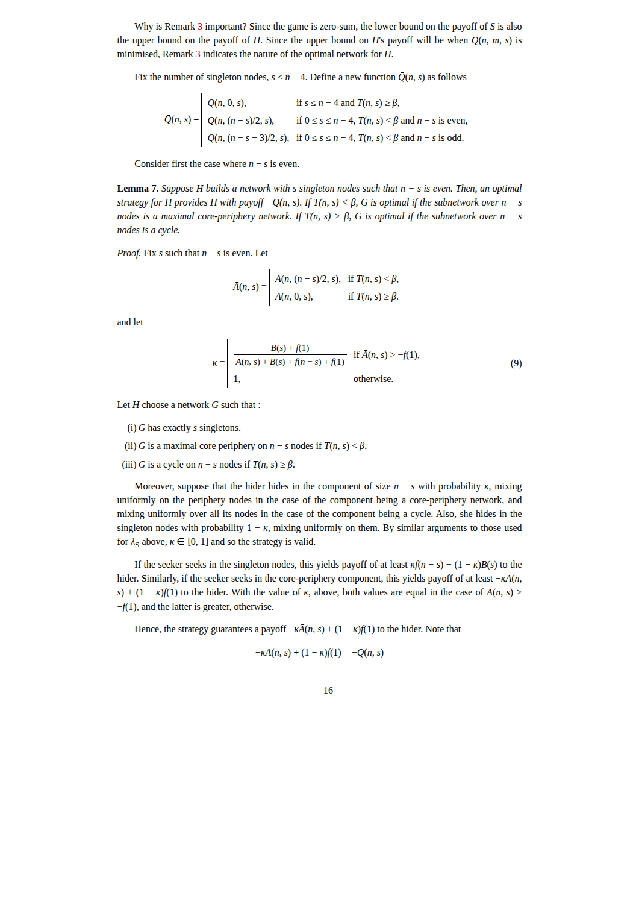Why is Remark 3 important? Since the game is zero-sum, the lower bound on the payoff of S is also the upper bound on the payoff of H. Since the upper bound on H's payoff will be when Q(n, m, s) is minimised, Remark 3 indicates the nature of the optimal network for H.
Fix the number of singleton nodes, s ≤ n − 4. Define a new function Q̄(n, s) as follows
Q̄(n, s) =
| Q ( n , 0, s ), | if s ≤ n − 4 and T ( n , s ) ≥ β , |
| Q ( n , ( n − s )/2, s ), | if 0 ≤ s ≤ n − 4, T ( n , s ) < β and n − s is even, |
| Q ( n , ( n − s − 3)/2, s ), | if 0 ≤ s ≤ n − 4, T ( n , s ) < β and n − s is odd. |
Consider first the case where n − s is even.
Lemma 7. Suppose H builds a network with s singleton nodes such that n − s is even. Then, an optimal strategy for H provides H with payoff −Q̄(n, s). If T(n, s) < β, G is optimal if the subnetwork over n − s nodes is a maximal core-periphery network. If T(n, s) > β, G is optimal if the subnetwork over n − s nodes is a cycle.
Proof. Fix s such that n − s is even. Let
Ā(n, s) =
| A ( n , ( n − s )/2, s ), | if T ( n , s ) < β , |
| A ( n , 0, s ), | if T ( n , s ) ≥ β . |
and let
κ =
| B ( s ) + f (1) A ( n , s ) + B ( s ) + f ( n − s ) + f (1) | if Ā ( n , s ) > − f (1), |
| 1, | otherwise. |
(9)
Let H choose a network G such that :
(i) G has exactly s singletons.
(ii) G is a maximal core periphery on n − s nodes if T(n, s) < β.
(iii) G is a cycle on n − s nodes if T(n, s) ≥ β.
Moreover, suppose that the hider hides in the component of size n − s with probability κ, mixing uniformly on the periphery nodes in the case of the component being a core-periphery network, and mixing uniformly over all its nodes in the case of the component being a cycle. Also, she hides in the singleton nodes with probability 1 − κ, mixing uniformly on them. By similar arguments to those used for λS above, κ ∈ [0, 1] and so the strategy is valid.
If the seeker seeks in the singleton nodes, this yields payoff of at least κf(n − s) − (1 − κ)B(s) to the hider. Similarly, if the seeker seeks in the core-periphery component, this yields payoff of at least −κĀ(n, s) + (1 − κ)f(1) to the hider. With the value of κ, above, both values are equal in the case of Ā(n, s) > −f(1), and the latter is greater, otherwise.
Hence, the strategy guarantees a payoff −κĀ(n, s) + (1 − κ)f(1) to the hider. Note that
−κĀ(n, s) + (1 − κ)f(1) = −Q̄(n, s)
16